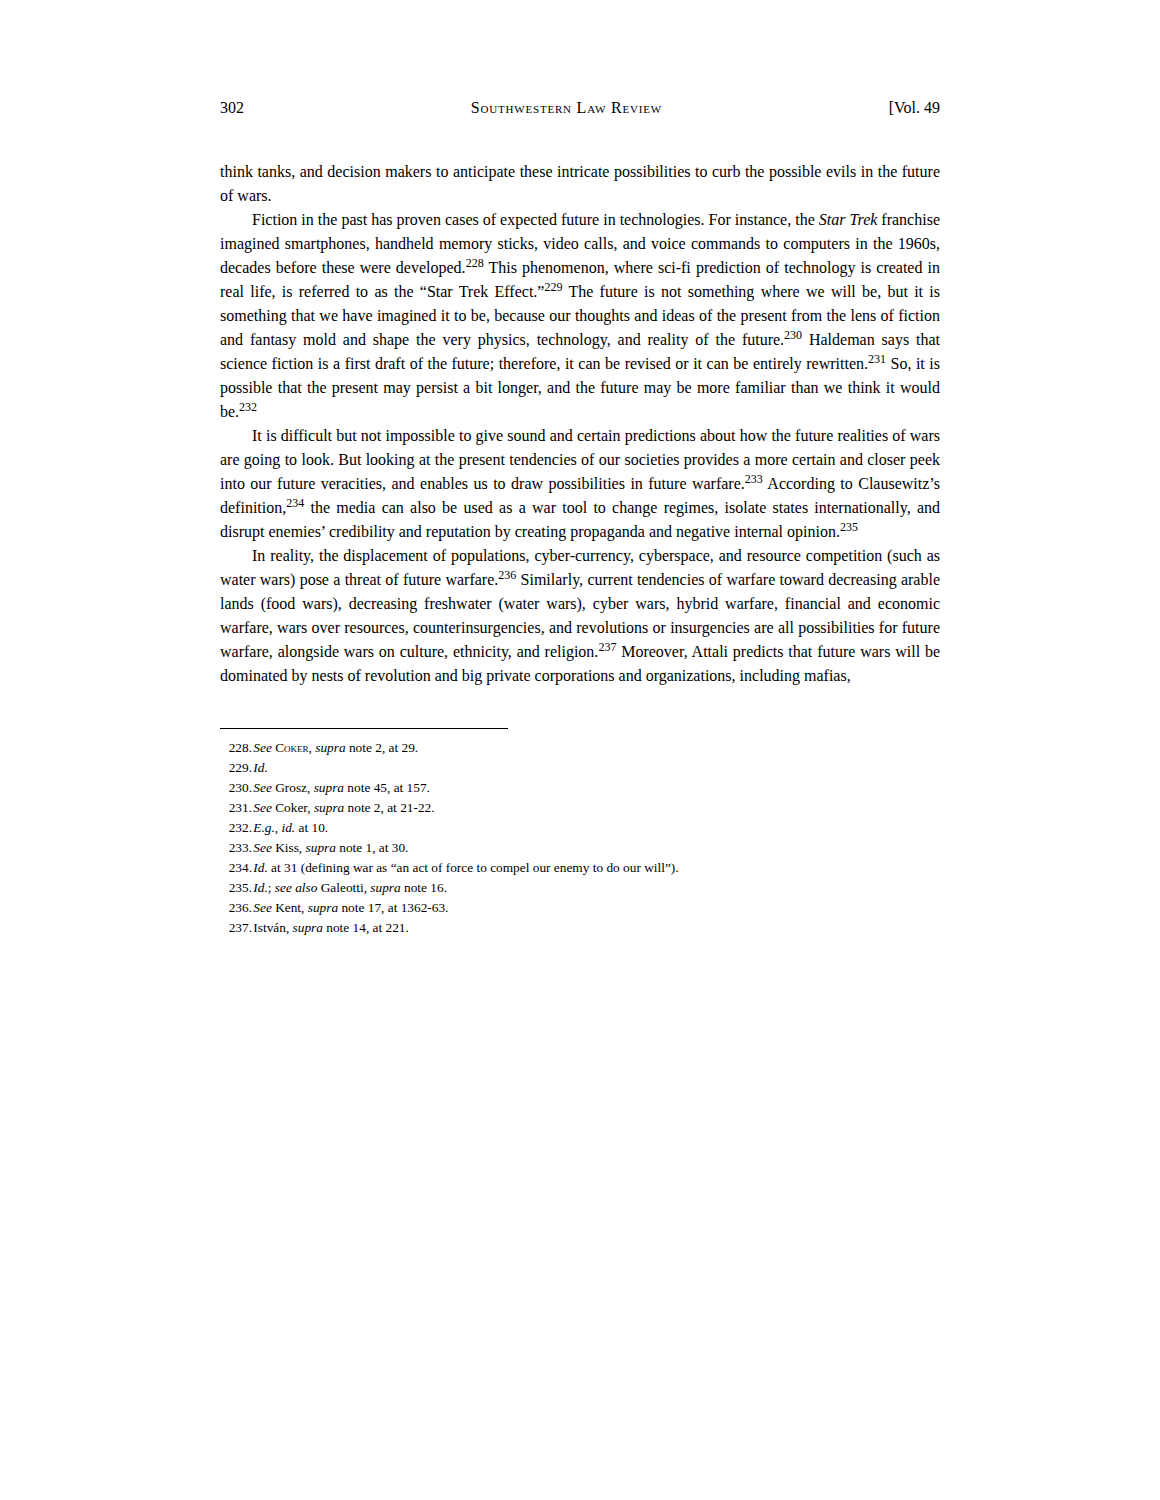302 Southwestern Law Review [Vol. 49
think tanks, and decision makers to anticipate these intricate possibilities to curb the possible evils in the future of wars.
Fiction in the past has proven cases of expected future in technologies. For instance, the Star Trek franchise imagined smartphones, handheld memory sticks, video calls, and voice commands to computers in the 1960s, decades before these were developed.228 This phenomenon, where sci-fi prediction of technology is created in real life, is referred to as the “Star Trek Effect.”229 The future is not something where we will be, but it is something that we have imagined it to be, because our thoughts and ideas of the present from the lens of fiction and fantasy mold and shape the very physics, technology, and reality of the future.230 Haldeman says that science fiction is a first draft of the future; therefore, it can be revised or it can be entirely rewritten.231 So, it is possible that the present may persist a bit longer, and the future may be more familiar than we think it would be.232
It is difficult but not impossible to give sound and certain predictions about how the future realities of wars are going to look. But looking at the present tendencies of our societies provides a more certain and closer peek into our future veracities, and enables us to draw possibilities in future warfare.233 According to Clausewitz’s definition,234 the media can also be used as a war tool to change regimes, isolate states internationally, and disrupt enemies’ credibility and reputation by creating propaganda and negative internal opinion.235
In reality, the displacement of populations, cyber-currency, cyberspace, and resource competition (such as water wars) pose a threat of future warfare.236 Similarly, current tendencies of warfare toward decreasing arable lands (food wars), decreasing freshwater (water wars), cyber wars, hybrid warfare, financial and economic warfare, wars over resources, counterinsurgencies, and revolutions or insurgencies are all possibilities for future warfare, alongside wars on culture, ethnicity, and religion.237 Moreover, Attali predicts that future wars will be dominated by nests of revolution and big private corporations and organizations, including mafias,
228 See Coker, supra note 2, at 29.
229 Id.
230 See Grosz, supra note 45, at 157.
231 See Coker, supra note 2, at 21-22.
232 E.g., id. at 10.
233 See Kiss, supra note 1, at 30.
234 Id. at 31 (defining war as “an act of force to compel our enemy to do our will”).
235 Id.; see also Galeotti, supra note 16.
236 See Kent, supra note 17, at 1362-63.
237 István, supra note 14, at 221.